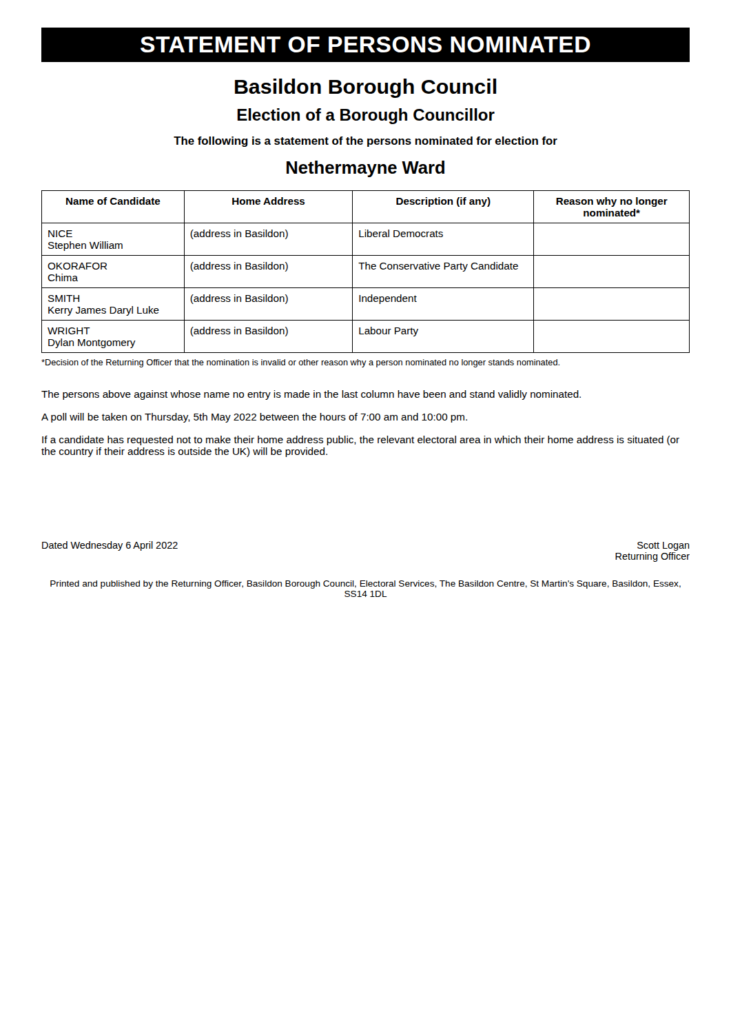STATEMENT OF PERSONS NOMINATED
Basildon Borough Council
Election of a Borough Councillor
The following is a statement of the persons nominated for election for
Nethermayne Ward
| Name of Candidate | Home Address | Description (if any) | Reason why no longer nominated* |
| --- | --- | --- | --- |
| NICE Stephen William | (address in Basildon) | Liberal Democrats | |
| OKORAFOR Chima | (address in Basildon) | The Conservative Party Candidate | |
| SMITH Kerry James Daryl Luke | (address in Basildon) | Independent | |
| WRIGHT Dylan Montgomery | (address in Basildon) | Labour Party | |
*Decision of the Returning Officer that the nomination is invalid or other reason why a person nominated no longer stands nominated.
The persons above against whose name no entry is made in the last column have been and stand validly nominated.
A poll will be taken on Thursday, 5th May 2022 between the hours of 7:00 am and 10:00 pm.
If a candidate has requested not to make their home address public, the relevant electoral area in which their home address is situated (or the country if their address is outside the UK) will be provided.
Dated Wednesday 6 April 2022
Scott Logan
Returning Officer
Printed and published by the Returning Officer, Basildon Borough Council, Electoral Services, The Basildon Centre, St Martin's Square, Basildon, Essex, SS14 1DL